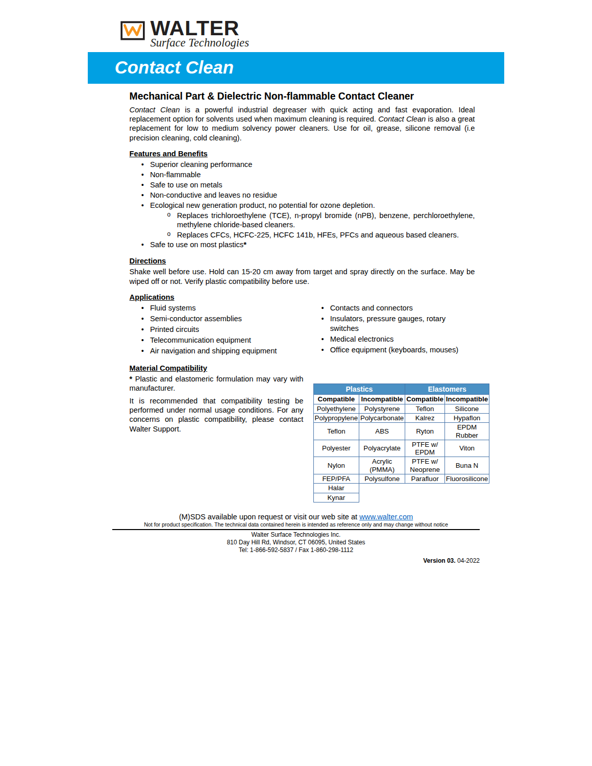WALTER Surface Technologies
Contact Clean
Mechanical Part & Dielectric Non-flammable Contact Cleaner
Contact Clean is a powerful industrial degreaser with quick acting and fast evaporation. Ideal replacement option for solvents used when maximum cleaning is required. Contact Clean is also a great replacement for low to medium solvency power cleaners. Use for oil, grease, silicone removal (i.e precision cleaning, cold cleaning).
Features and Benefits
Superior cleaning performance
Non-flammable
Safe to use on metals
Non-conductive and leaves no residue
Ecological new generation product, no potential for ozone depletion.
Replaces trichloroethylene (TCE), n-propyl bromide (nPB), benzene, perchloroethylene, methylene chloride-based cleaners.
Replaces CFCs, HCFC-225, HCFC 141b, HFEs, PFCs and aqueous based cleaners.
Safe to use on most plastics*
Directions
Shake well before use. Hold can 15-20 cm away from target and spray directly on the surface. May be wiped off or not. Verify plastic compatibility before use.
Applications
Fluid systems
Semi-conductor assemblies
Printed circuits
Telecommunication equipment
Air navigation and shipping equipment
Contacts and connectors
Insulators, pressure gauges, rotary switches
Medical electronics
Office equipment (keyboards, mouses)
Material Compatibility
* Plastic and elastomeric formulation may vary with manufacturer.
It is recommended that compatibility testing be performed under normal usage conditions. For any concerns on plastic compatibility, please contact Walter Support.
| Plastics | Elastomers |
| --- | --- |
| Compatible | Incompatible | Compatible | Incompatible |
| Polyethylene | Polystyrene | Teflon | Silicone |
| Polypropylene | Polycarbonate | Kalrez | Hypaflon |
| Teflon | ABS | Ryton | EPDM Rubber |
| Polyester | Polyacrylate | PTFE w/ EPDM | Viton |
| Nylon | Acrylic (PMMA) | PTFE w/ Neoprene | Buna N |
| FEP/PFA | Polysulfone | Parafluor | Fluorosilicone |
| Halar | | | |
| Kynar | | | |
(M)SDS available upon request or visit our web site at www.walter.com
Not for product specification. The technical data contained herein is intended as reference only and may change without notice
Walter Surface Technologies Inc.
810 Day Hill Rd, Windsor, CT 06095, United States
Tel: 1-866-592-5837 / Fax 1-860-298-1112
Version 03. 04-2022